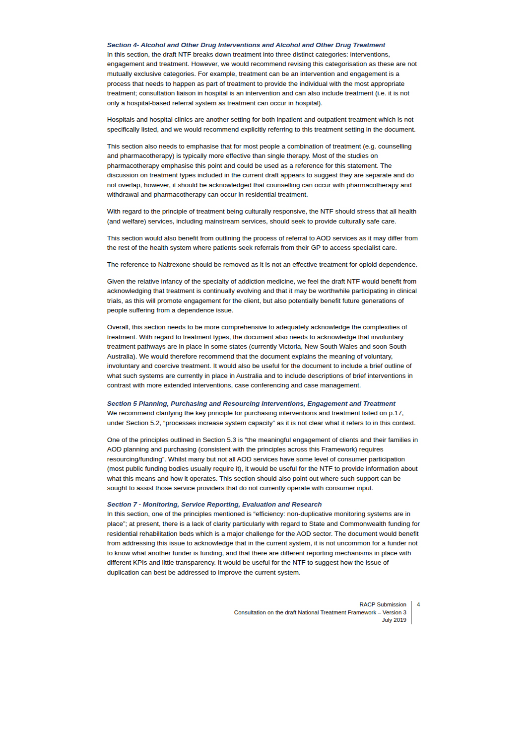Section 4- Alcohol and Other Drug Interventions and Alcohol and Other Drug Treatment
In this section, the draft NTF breaks down treatment into three distinct categories: interventions, engagement and treatment. However, we would recommend revising this categorisation as these are not mutually exclusive categories. For example, treatment can be an intervention and engagement is a process that needs to happen as part of treatment to provide the individual with the most appropriate treatment; consultation liaison in hospital is an intervention and can also include treatment (i.e. it is not only a hospital-based referral system as treatment can occur in hospital).
Hospitals and hospital clinics are another setting for both inpatient and outpatient treatment which is not specifically listed, and we would recommend explicitly referring to this treatment setting in the document.
This section also needs to emphasise that for most people a combination of treatment (e.g. counselling and pharmacotherapy) is typically more effective than single therapy. Most of the studies on pharmacotherapy emphasise this point and could be used as a reference for this statement. The discussion on treatment types included in the current draft appears to suggest they are separate and do not overlap, however, it should be acknowledged that counselling can occur with pharmacotherapy and withdrawal and pharmacotherapy can occur in residential treatment.
With regard to the principle of treatment being culturally responsive, the NTF should stress that all health (and welfare) services, including mainstream services, should seek to provide culturally safe care.
This section would also benefit from outlining the process of referral to AOD services as it may differ from the rest of the health system where patients seek referrals from their GP to access specialist care.
The reference to Naltrexone should be removed as it is not an effective treatment for opioid dependence.
Given the relative infancy of the specialty of addiction medicine, we feel the draft NTF would benefit from acknowledging that treatment is continually evolving and that it may be worthwhile participating in clinical trials, as this will promote engagement for the client, but also potentially benefit future generations of people suffering from a dependence issue.
Overall, this section needs to be more comprehensive to adequately acknowledge the complexities of treatment. With regard to treatment types, the document also needs to acknowledge that involuntary treatment pathways are in place in some states (currently Victoria, New South Wales and soon South Australia). We would therefore recommend that the document explains the meaning of voluntary, involuntary and coercive treatment. It would also be useful for the document to include a brief outline of what such systems are currently in place in Australia and to include descriptions of brief interventions in contrast with more extended interventions, case conferencing and case management.
Section 5 Planning, Purchasing and Resourcing Interventions, Engagement and Treatment
We recommend clarifying the key principle for purchasing interventions and treatment listed on p.17, under Section 5.2, “processes increase system capacity” as it is not clear what it refers to in this context.
One of the principles outlined in Section 5.3 is “the meaningful engagement of clients and their families in AOD planning and purchasing (consistent with the principles across this Framework) requires resourcing/funding”. Whilst many but not all AOD services have some level of consumer participation (most public funding bodies usually require it), it would be useful for the NTF to provide information about what this means and how it operates. This section should also point out where such support can be sought to assist those service providers that do not currently operate with consumer input.
Section 7 - Monitoring, Service Reporting, Evaluation and Research
In this section, one of the principles mentioned is “efficiency: non-duplicative monitoring systems are in place”; at present, there is a lack of clarity particularly with regard to State and Commonwealth funding for residential rehabilitation beds which is a major challenge for the AOD sector. The document would benefit from addressing this issue to acknowledge that in the current system, it is not uncommon for a funder not to know what another funder is funding, and that there are different reporting mechanisms in place with different KPIs and little transparency. It would be useful for the NTF to suggest how the issue of duplication can best be addressed to improve the current system.
RACP Submission
Consultation on the draft National Treatment Framework – Version 3
July 2019
4